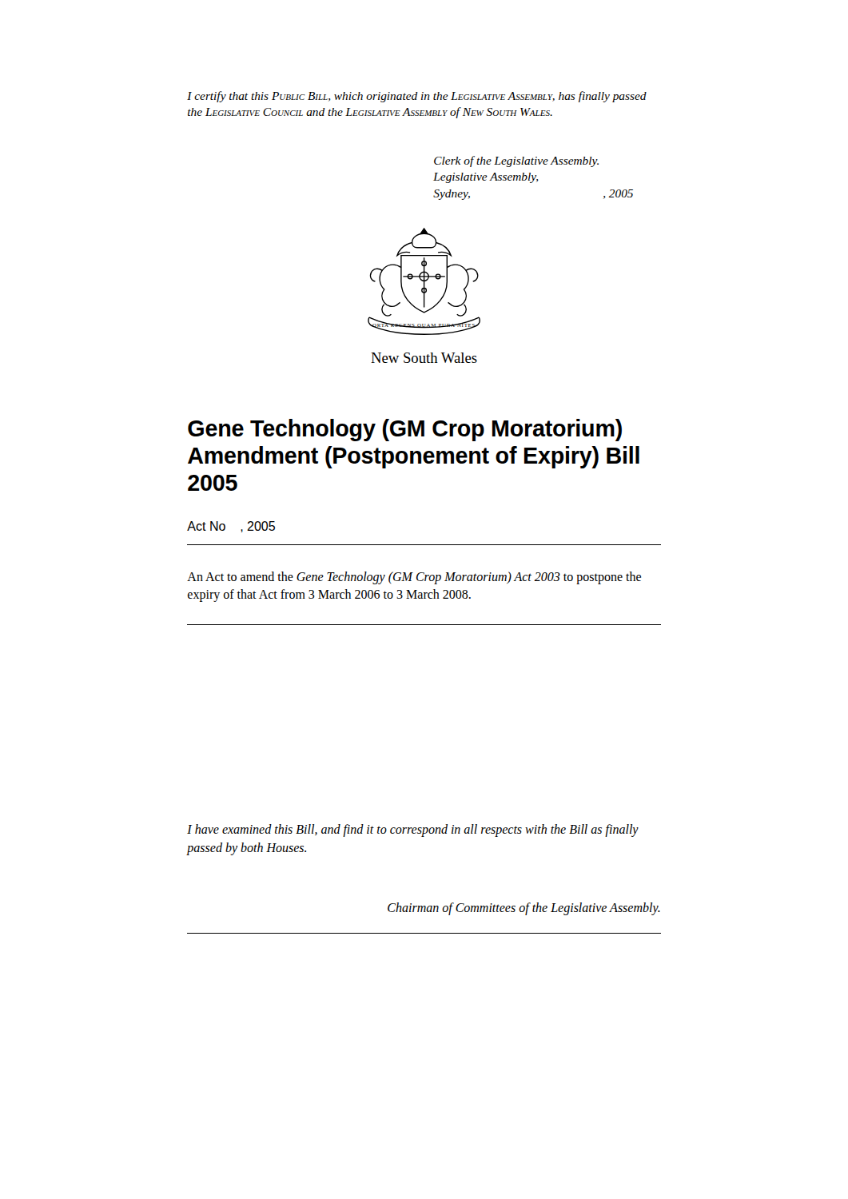I certify that this Public Bill, which originated in the Legislative Assembly, has finally passed the Legislative Council and the Legislative Assembly of New South Wales.
Clerk of the Legislative Assembly.
Legislative Assembly,
Sydney,, 2005
ORTA RECENS QUAM PURA NITES
New South Wales
Gene Technology (GM Crop Moratorium) Amendment (Postponement of Expiry) Bill 2005
Act No , 2005
An Act to amend the Gene Technology (GM Crop Moratorium) Act 2003 to postpone the expiry of that Act from 3 March 2006 to 3 March 2008.
I have examined this Bill, and find it to correspond in all respects with the Bill as finally passed by both Houses.
Chairman of Committees of the Legislative Assembly.